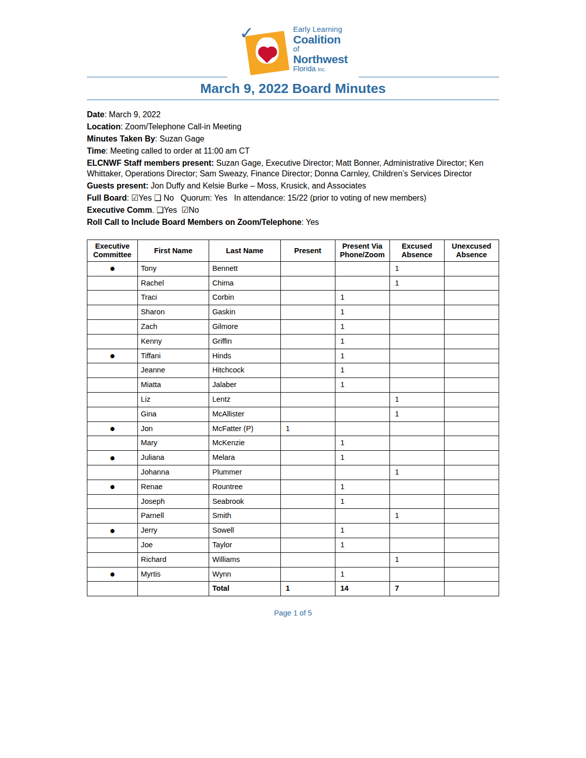✓
Early Learning
Coalition
of
Northwest
Florida Inc.
March 9, 2022 Board Minutes
Date: March 9, 2022
Location: Zoom/Telephone Call-in Meeting
Minutes Taken By: Suzan Gage
Time: Meeting called to order at 11:00 am CT
ELCNWF Staff members present: Suzan Gage, Executive Director; Matt Bonner, Administrative Director; Ken Whittaker, Operations Director; Sam Sweazy, Finance Director; Donna Carnley, Children’s Services Director
Guests present: Jon Duffy and Kelsie Burke – Moss, Krusick, and Associates
Full Board: ☑Yes ❑ No Quorum: Yes In attendance: 15/22 (prior to voting of new members)
Executive Comm. ❑Yes ☑No
Roll Call to Include Board Members on Zoom/Telephone: Yes
| Executive Committee | First Name | Last Name | Present | Present Via Phone/Zoom | Excused Absence | Unexcused Absence |
| --- | --- | --- | --- | --- | --- | --- |
| ● | Tony | Bennett | | | 1 | |
| | Rachel | Chima | | | 1 | |
| | Traci | Corbin | | 1 | | |
| | Sharon | Gaskin | | 1 | | |
| | Zach | Gilmore | | 1 | | |
| | Kenny | Griffin | | 1 | | |
| ● | Tiffani | Hinds | | 1 | | |
| | Jeanne | Hitchcock | | 1 | | |
| | Miatta | Jalaber | | 1 | | |
| | Liz | Lentz | | | 1 | |
| | Gina | McAllister | | | 1 | |
| ● | Jon | McFatter (P) | 1 | | | |
| | Mary | McKenzie | | 1 | | |
| ● | Juliana | Melara | | 1 | | |
| | Johanna | Plummer | | | 1 | |
| ● | Renae | Rountree | | 1 | | |
| | Joseph | Seabrook | | 1 | | |
| | Parnell | Smith | | | 1 | |
| ● | Jerry | Sowell | | 1 | | |
| | Joe | Taylor | | 1 | | |
| | Richard | Williams | | | 1 | |
| ● | Myrtis | Wynn | | 1 | | |
| | | Total | 1 | 14 | 7 | |
Page 1 of 5